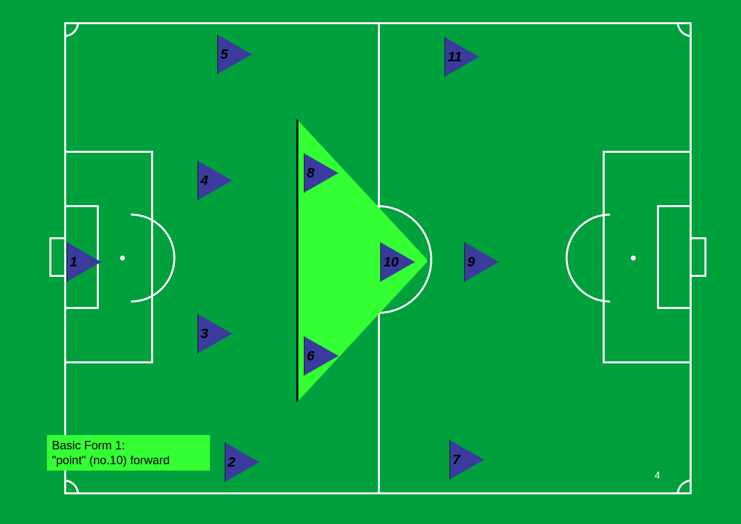1
2
3
4
5
6
7
8
9
10
11
Basic Form 1:
"point" (no.10) forward
4